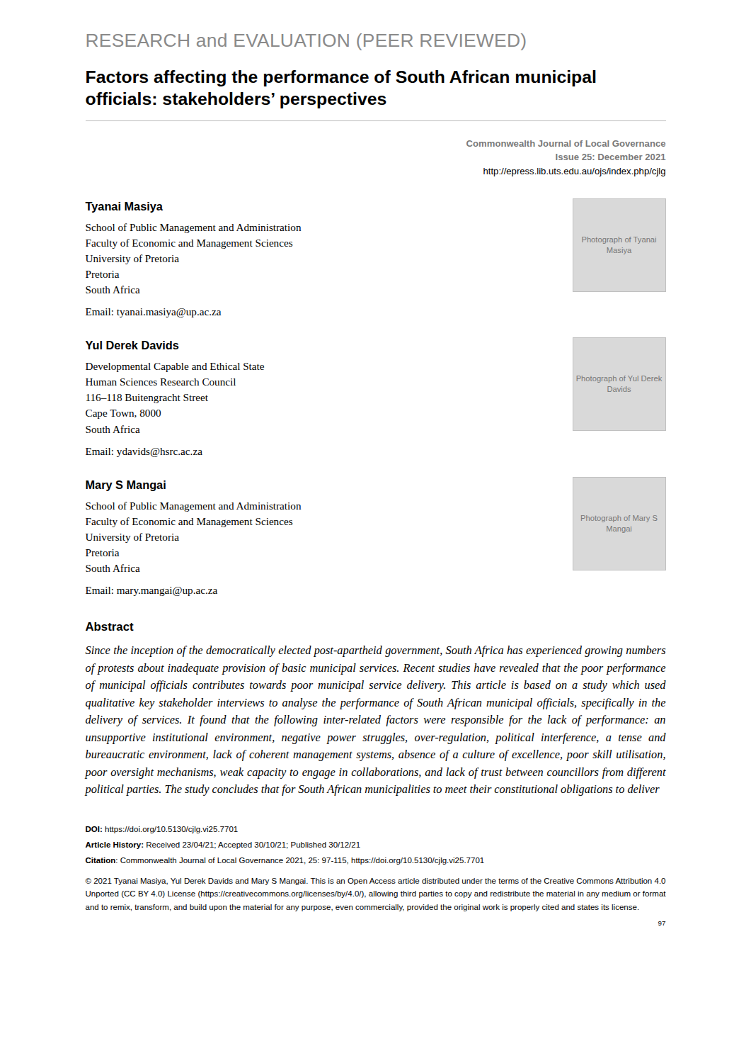RESEARCH and EVALUATION (PEER REVIEWED)
Factors affecting the performance of South African municipal officials: stakeholders’ perspectives
Commonwealth Journal of Local Governance
Issue 25: December 2021
http://epress.lib.uts.edu.au/ojs/index.php/cjlg
Tyanai Masiya
School of Public Management and Administration
Faculty of Economic and Management Sciences
University of Pretoria
Pretoria
South Africa
Email: tyanai.masiya@up.ac.za
Photograph of Tyanai Masiya
Yul Derek Davids
Developmental Capable and Ethical State
Human Sciences Research Council
116–118 Buitengracht Street
Cape Town, 8000
South Africa
Email: ydavids@hsrc.ac.za
Photograph of Yul Derek Davids
Mary S Mangai
School of Public Management and Administration
Faculty of Economic and Management Sciences
University of Pretoria
Pretoria
South Africa
Email: mary.mangai@up.ac.za
Photograph of Mary S Mangai
Abstract
Since the inception of the democratically elected post-apartheid government, South Africa has experienced growing numbers of protests about inadequate provision of basic municipal services. Recent studies have revealed that the poor performance of municipal officials contributes towards poor municipal service delivery. This article is based on a study which used qualitative key stakeholder interviews to analyse the performance of South African municipal officials, specifically in the delivery of services. It found that the following inter-related factors were responsible for the lack of performance: an unsupportive institutional environment, negative power struggles, over-regulation, political interference, a tense and bureaucratic environment, lack of coherent management systems, absence of a culture of excellence, poor skill utilisation, poor oversight mechanisms, weak capacity to engage in collaborations, and lack of trust between councillors from different political parties. The study concludes that for South African municipalities to meet their constitutional obligations to deliver
DOI: https://doi.org/10.5130/cjlg.vi25.7701
Article History: Received 23/04/21; Accepted 30/10/21; Published 30/12/21
Citation: Commonwealth Journal of Local Governance 2021, 25: 97-115, https://doi.org/10.5130/cjlg.vi25.7701
© 2021 Tyanai Masiya, Yul Derek Davids and Mary S Mangai. This is an Open Access article distributed under the terms of the Creative Commons Attribution 4.0 Unported (CC BY 4.0) License (https://creativecommons.org/licenses/by/4.0/), allowing third parties to copy and redistribute the material in any medium or format and to remix, transform, and build upon the material for any purpose, even commercially, provided the original work is properly cited and states its license.
97